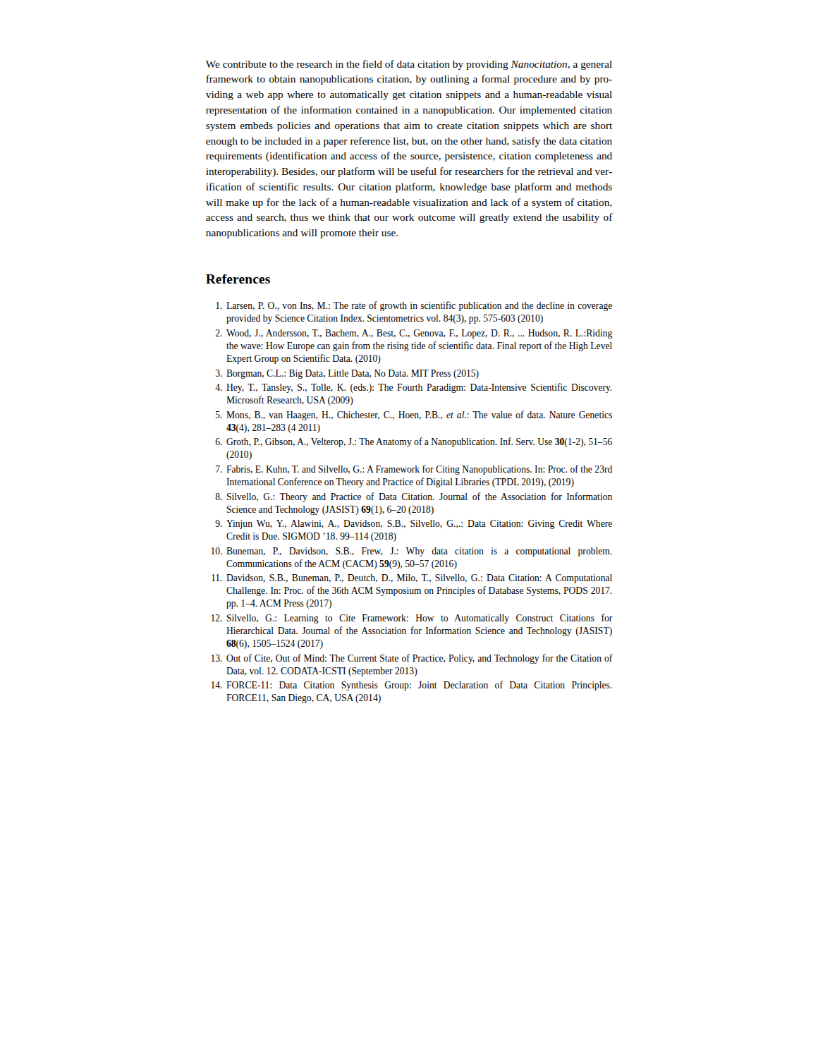We contribute to the research in the field of data citation by providing Nanocitation, a general framework to obtain nanopublications citation, by outlining a formal procedure and by providing a web app where to automatically get citation snippets and a human-readable visual representation of the information contained in a nanopublication. Our implemented citation system embeds policies and operations that aim to create citation snippets which are short enough to be included in a paper reference list, but, on the other hand, satisfy the data citation requirements (identification and access of the source, persistence, citation completeness and interoperability). Besides, our platform will be useful for researchers for the retrieval and verification of scientific results. Our citation platform, knowledge base platform and methods will make up for the lack of a human-readable visualization and lack of a system of citation, access and search, thus we think that our work outcome will greatly extend the usability of nanopublications and will promote their use.
References
Larsen, P. O., von Ins, M.: The rate of growth in scientific publication and the decline in coverage provided by Science Citation Index. Scientometrics vol. 84(3), pp. 575-603 (2010)
Wood, J., Andersson, T., Bachem, A., Best, C., Genova, F., Lopez, D. R., ... Hudson, R. L.:Riding the wave: How Europe can gain from the rising tide of scientific data. Final report of the High Level Expert Group on Scientific Data. (2010)
Borgman, C.L.: Big Data, Little Data, No Data. MIT Press (2015)
Hey, T., Tansley, S., Tolle, K. (eds.): The Fourth Paradigm: Data-Intensive Scientific Discovery. Microsoft Research, USA (2009)
Mons, B., van Haagen, H., Chichester, C., Hoen, P.B., et al.: The value of data. Nature Genetics 43(4), 281–283 (4 2011)
Groth, P., Gibson, A., Velterop, J.: The Anatomy of a Nanopublication. Inf. Serv. Use 30(1-2), 51–56 (2010)
Fabris, E. Kuhn, T. and Silvello, G.: A Framework for Citing Nanopublications. In: Proc. of the 23rd International Conference on Theory and Practice of Digital Libraries (TPDL 2019), (2019)
Silvello, G.: Theory and Practice of Data Citation. Journal of the Association for Information Science and Technology (JASIST) 69(1), 6–20 (2018)
Yinjun Wu, Y., Alawini, A., Davidson, S.B., Silvello, G.,.: Data Citation: Giving Credit Where Credit is Due. SIGMOD ’18. 99–114 (2018)
Buneman, P., Davidson, S.B., Frew, J.: Why data citation is a computational problem. Communications of the ACM (CACM) 59(9), 50–57 (2016)
Davidson, S.B., Buneman, P., Deutch, D., Milo, T., Silvello, G.: Data Citation: A Computational Challenge. In: Proc. of the 36th ACM Symposium on Principles of Database Systems, PODS 2017. pp. 1–4. ACM Press (2017)
Silvello, G.: Learning to Cite Framework: How to Automatically Construct Citations for Hierarchical Data. Journal of the Association for Information Science and Technology (JASIST) 68(6), 1505–1524 (2017)
Out of Cite, Out of Mind: The Current State of Practice, Policy, and Technology for the Citation of Data, vol. 12. CODATA-ICSTI (September 2013)
FORCE-11: Data Citation Synthesis Group: Joint Declaration of Data Citation Principles. FORCE11, San Diego, CA, USA (2014)